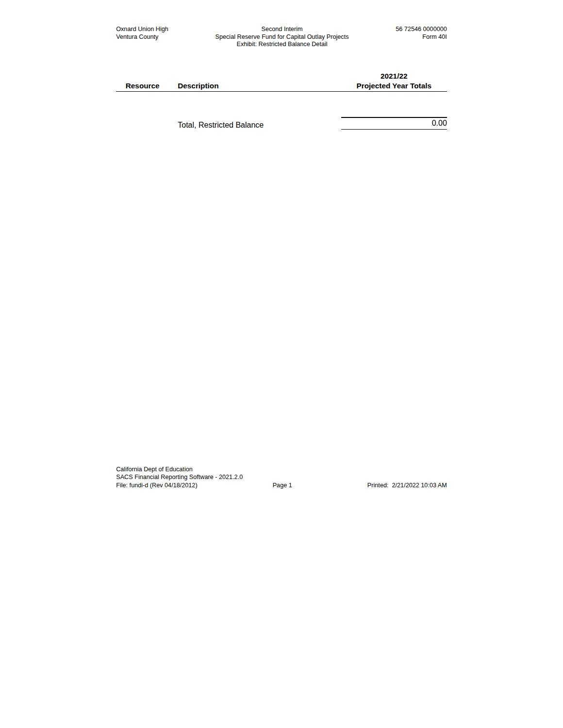Oxnard Union High
Ventura County
Second Interim
Special Reserve Fund for Capital Outlay Projects
Exhibit: Restricted Balance Detail
56 72546 0000000
Form 40I
| | | 2021/22 |
| Resource | Description | Projected Year Totals |
| | Total, Restricted Balance | 0.00 |
California Dept of Education SACS Financial Reporting Software - 2021.2.0
File: fundi-d (Rev 04/18/2012) Page 1 Printed: 2/21/2022 10:03 AM